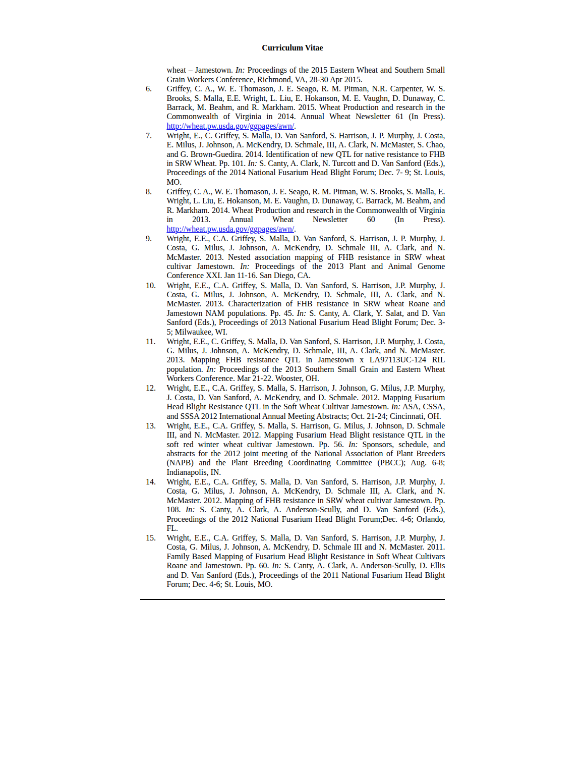Curriculum Vitae
wheat – Jamestown. In: Proceedings of the 2015 Eastern Wheat and Southern Small Grain Workers Conference, Richmond, VA, 28-30 Apr 2015.
Griffey, C. A., W. E. Thomason, J. E. Seago, R. M. Pitman, N.R. Carpenter, W. S. Brooks, S. Malla, E.E. Wright, L. Liu, E. Hokanson, M. E. Vaughn, D. Dunaway, C. Barrack, M. Beahm, and R. Markham. 2015. Wheat Production and research in the Commonwealth of Virginia in 2014. Annual Wheat Newsletter 61 (In Press). http://wheat.pw.usda.gov/ggpages/awn/.
Wright, E., C. Griffey, S. Malla, D. Van Sanford, S. Harrison, J. P. Murphy, J. Costa, E. Milus, J. Johnson, A. McKendry, D. Schmale, III, A. Clark, N. McMaster, S. Chao, and G. Brown-Guedira. 2014. Identification of new QTL for native resistance to FHB in SRW Wheat. Pp. 101. In: S. Canty, A. Clark, N. Turcott and D. Van Sanford (Eds.), Proceedings of the 2014 National Fusarium Head Blight Forum; Dec. 7- 9; St. Louis, MO.
Griffey, C. A., W. E. Thomason, J. E. Seago, R. M. Pitman, W. S. Brooks, S. Malla, E. Wright, L. Liu, E. Hokanson, M. E. Vaughn, D. Dunaway, C. Barrack, M. Beahm, and R. Markham. 2014. Wheat Production and research in the Commonwealth of Virginia in 2013. Annual Wheat Newsletter 60 (In Press). http://wheat.pw.usda.gov/ggpages/awn/.
Wright, E.E., C.A. Griffey, S. Malla, D. Van Sanford, S. Harrison, J. P. Murphy, J. Costa, G. Milus, J. Johnson, A. McKendry, D. Schmale III, A. Clark, and N. McMaster. 2013. Nested association mapping of FHB resistance in SRW wheat cultivar Jamestown. In: Proceedings of the 2013 Plant and Animal Genome Conference XXI. Jan 11-16. San Diego, CA.
Wright, E.E., C.A. Griffey, S. Malla, D. Van Sanford, S. Harrison, J.P. Murphy, J. Costa, G. Milus, J. Johnson, A. McKendry, D. Schmale, III, A. Clark, and N. McMaster. 2013. Characterization of FHB resistance in SRW wheat Roane and Jamestown NAM populations. Pp. 45. In: S. Canty, A. Clark, Y. Salat, and D. Van Sanford (Eds.), Proceedings of 2013 National Fusarium Head Blight Forum; Dec. 3-5; Milwaukee, WI.
Wright, E.E., C. Griffey, S. Malla, D. Van Sanford, S. Harrison, J.P. Murphy, J. Costa, G. Milus, J. Johnson, A. McKendry, D. Schmale, III, A. Clark, and N. McMaster. 2013. Mapping FHB resistance QTL in Jamestown x LA97113UC-124 RIL population. In: Proceedings of the 2013 Southern Small Grain and Eastern Wheat Workers Conference. Mar 21-22. Wooster, OH.
Wright, E.E., C.A. Griffey, S. Malla, S. Harrison, J. Johnson, G. Milus, J.P. Murphy, J. Costa, D. Van Sanford, A. McKendry, and D. Schmale. 2012. Mapping Fusarium Head Blight Resistance QTL in the Soft Wheat Cultivar Jamestown. In: ASA, CSSA, and SSSA 2012 International Annual Meeting Abstracts; Oct. 21-24; Cincinnati, OH.
Wright, E.E., C.A. Griffey, S. Malla, S. Harrison, G. Milus, J. Johnson, D. Schmale III, and N. McMaster. 2012. Mapping Fusarium Head Blight resistance QTL in the soft red winter wheat cultivar Jamestown. Pp. 56. In: Sponsors, schedule, and abstracts for the 2012 joint meeting of the National Association of Plant Breeders (NAPB) and the Plant Breeding Coordinating Committee (PBCC); Aug. 6-8; Indianapolis, IN.
Wright, E.E., C.A. Griffey, S. Malla, D. Van Sanford, S. Harrison, J.P. Murphy, J. Costa, G. Milus, J. Johnson, A. McKendry, D. Schmale III, A. Clark, and N. McMaster. 2012. Mapping of FHB resistance in SRW wheat cultivar Jamestown. Pp. 108. In: S. Canty, A. Clark, A. Anderson-Scully, and D. Van Sanford (Eds.), Proceedings of the 2012 National Fusarium Head Blight Forum;Dec. 4-6; Orlando, FL.
Wright, E.E., C.A. Griffey, S. Malla, D. Van Sanford, S. Harrison, J.P. Murphy, J. Costa, G. Milus, J. Johnson, A. McKendry, D. Schmale III and N. McMaster. 2011. Family Based Mapping of Fusarium Head Blight Resistance in Soft Wheat Cultivars Roane and Jamestown. Pp. 60. In: S. Canty, A. Clark, A. Anderson-Scully, D. Ellis and D. Van Sanford (Eds.), Proceedings of the 2011 National Fusarium Head Blight Forum; Dec. 4-6; St. Louis, MO.